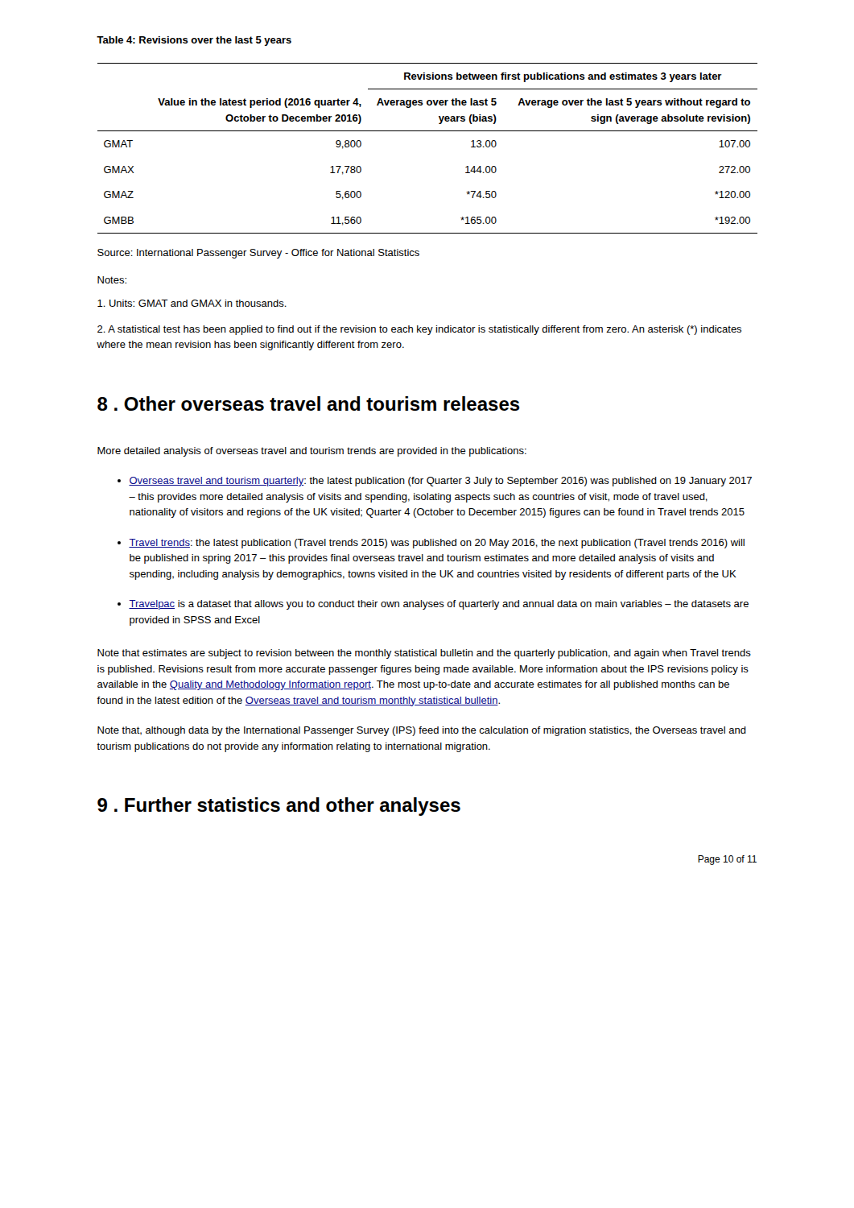Table 4: Revisions over the last 5 years
| | | Revisions between first publications and estimates 3 years later |
| --- | --- | --- |
| | Value in the latest period (2016 quarter 4, October to December 2016) | Averages over the last 5 years (bias) | Average over the last 5 years without regard to sign (average absolute revision) |
| GMAT | 9,800 | 13.00 | 107.00 |
| GMAX | 17,780 | 144.00 | 272.00 |
| GMAZ | 5,600 | *74.50 | *120.00 |
| GMBB | 11,560 | *165.00 | *192.00 |
Source: International Passenger Survey - Office for National Statistics
Notes:
1. Units: GMAT and GMAX in thousands.
2. A statistical test has been applied to find out if the revision to each key indicator is statistically different from zero. An asterisk (*) indicates where the mean revision has been significantly different from zero.
8 . Other overseas travel and tourism releases
More detailed analysis of overseas travel and tourism trends are provided in the publications:
Overseas travel and tourism quarterly: the latest publication (for Quarter 3 July to September 2016) was published on 19 January 2017 – this provides more detailed analysis of visits and spending, isolating aspects such as countries of visit, mode of travel used, nationality of visitors and regions of the UK visited; Quarter 4 (October to December 2015) figures can be found in Travel trends 2015
Travel trends: the latest publication (Travel trends 2015) was published on 20 May 2016, the next publication (Travel trends 2016) will be published in spring 2017 – this provides final overseas travel and tourism estimates and more detailed analysis of visits and spending, including analysis by demographics, towns visited in the UK and countries visited by residents of different parts of the UK
Travelpac is a dataset that allows you to conduct their own analyses of quarterly and annual data on main variables – the datasets are provided in SPSS and Excel
Note that estimates are subject to revision between the monthly statistical bulletin and the quarterly publication, and again when Travel trends is published. Revisions result from more accurate passenger figures being made available. More information about the IPS revisions policy is available in the Quality and Methodology Information report. The most up-to-date and accurate estimates for all published months can be found in the latest edition of the Overseas travel and tourism monthly statistical bulletin.
Note that, although data by the International Passenger Survey (IPS) feed into the calculation of migration statistics, the Overseas travel and tourism publications do not provide any information relating to international migration.
9 . Further statistics and other analyses
Page 10 of 11